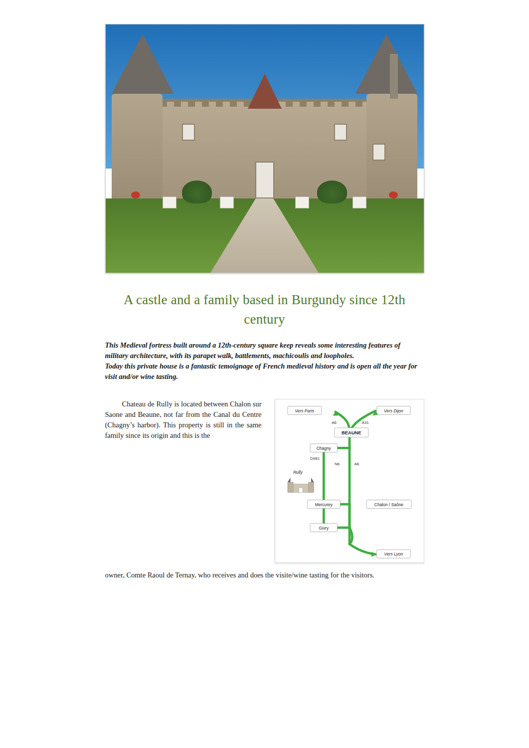A castle and a family based in Burgundy since 12th century
This Medieval fortress built around a 12th-century square keep reveals some interesting features of military architecture, with its parapet walk, battlements, machicoulis and loopholes.
Today this private house is a fantastic temoignage of French medieval history and is open all the year for visit and/or wine tasting.
Vers Paris Vers Dijon BEAUNE Chagny Mercurey Givry Chalon / Saône Vers Lyon Rully A6 A31 D981 N6 A6
Chateau de Rully is located between Chalon sur Saone and Beaune, not far from the Canal du Centre (Chagny’s harbor). This property is still in the same family since its origin and this is the
owner, Comte Raoul de Ternay, who receives and does the visite/wine tasting for the visitors.